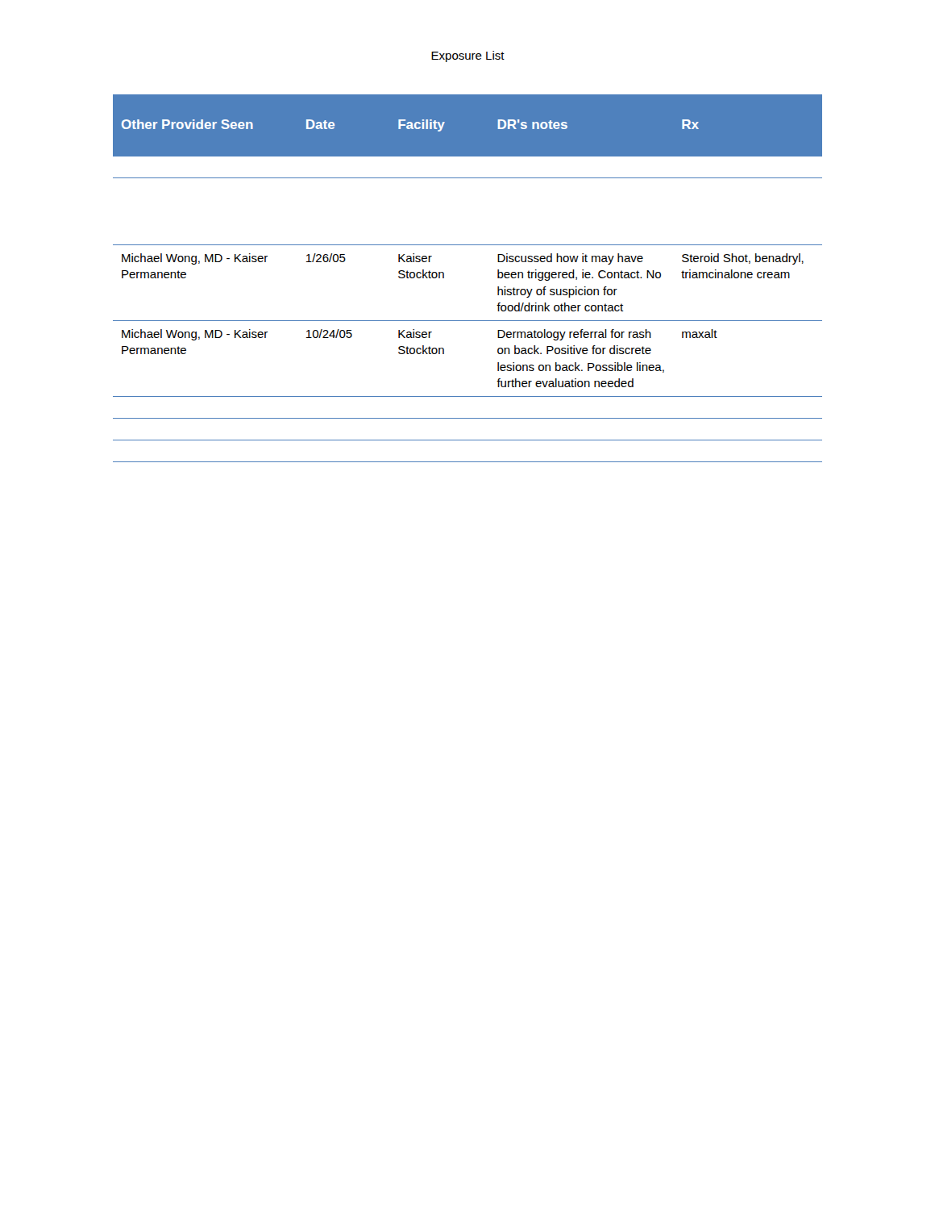Exposure List
| Other Provider Seen | Date | Facility | DR's notes | Rx |
| --- | --- | --- | --- | --- |
| Michael Wong, MD - Kaiser Permanente | 1/26/05 | Kaiser Stockton | Discussed how it may have been triggered, ie. Contact. No histroy of suspicion for food/drink other contact | Steroid Shot, benadryl, triamcinalone cream |
| Michael Wong, MD - Kaiser Permanente | 10/24/05 | Kaiser Stockton | Dermatology referral for rash on back. Positive for discrete lesions on back. Possible linea, further evaluation needed | maxalt |